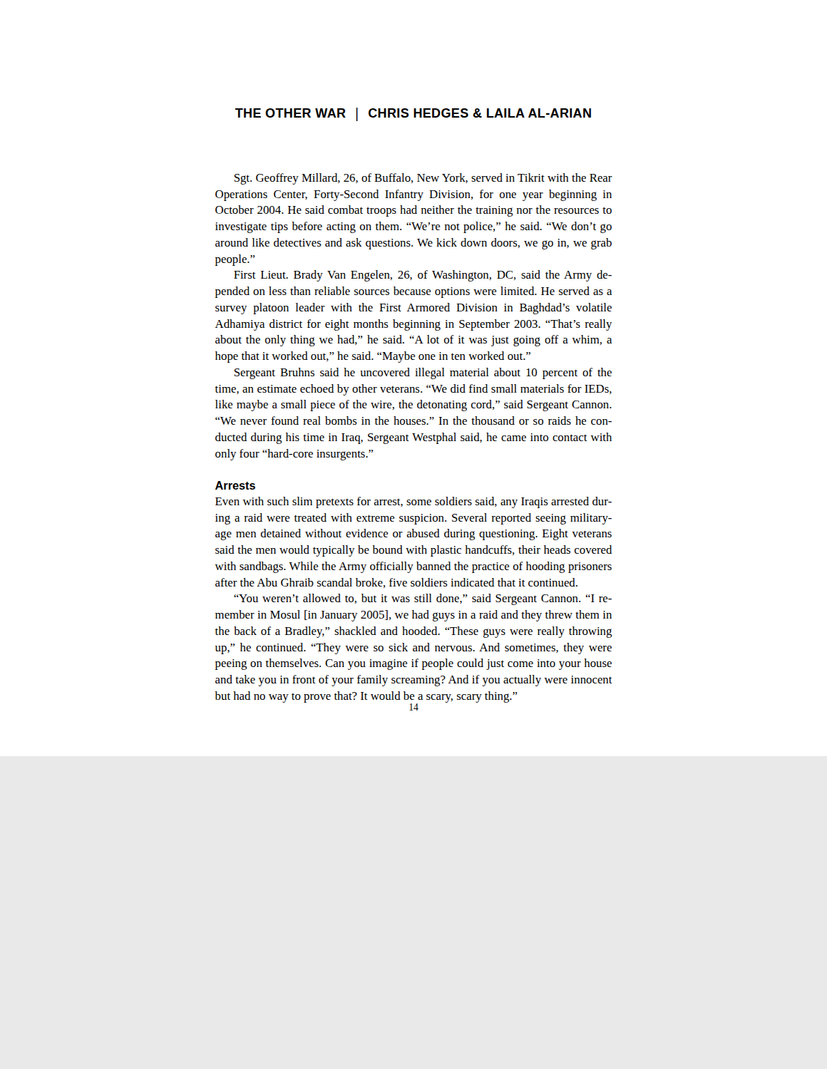THE OTHER WAR | CHRIS HEDGES & LAILA AL-ARIAN
Sgt. Geoffrey Millard, 26, of Buffalo, New York, served in Tikrit with the Rear Operations Center, Forty-Second Infantry Division, for one year beginning in October 2004. He said combat troops had neither the training nor the resources to investigate tips before acting on them. “We’re not police,” he said. “We don’t go around like detectives and ask questions. We kick down doors, we go in, we grab people.”
First Lieut. Brady Van Engelen, 26, of Washington, DC, said the Army depended on less than reliable sources because options were limited. He served as a survey platoon leader with the First Armored Division in Baghdad’s volatile Adhamiya district for eight months beginning in September 2003. “That’s really about the only thing we had,” he said. “A lot of it was just going off a whim, a hope that it worked out,” he said. “Maybe one in ten worked out.”
Sergeant Bruhns said he uncovered illegal material about 10 percent of the time, an estimate echoed by other veterans. “We did find small materials for IEDs, like maybe a small piece of the wire, the detonating cord,” said Sergeant Cannon. “We never found real bombs in the houses.” In the thousand or so raids he conducted during his time in Iraq, Sergeant Westphal said, he came into contact with only four “hard-core insurgents.”
Arrests
Even with such slim pretexts for arrest, some soldiers said, any Iraqis arrested during a raid were treated with extreme suspicion. Several reported seeing military-age men detained without evidence or abused during questioning. Eight veterans said the men would typically be bound with plastic handcuffs, their heads covered with sandbags. While the Army officially banned the practice of hooding prisoners after the Abu Ghraib scandal broke, five soldiers indicated that it continued.
“You weren’t allowed to, but it was still done,” said Sergeant Cannon. “I remember in Mosul [in January 2005], we had guys in a raid and they threw them in the back of a Bradley,” shackled and hooded. “These guys were really throwing up,” he continued. “They were so sick and nervous. And sometimes, they were peeing on themselves. Can you imagine if people could just come into your house and take you in front of your family screaming? And if you actually were innocent but had no way to prove that? It would be a scary, scary thing.”
14